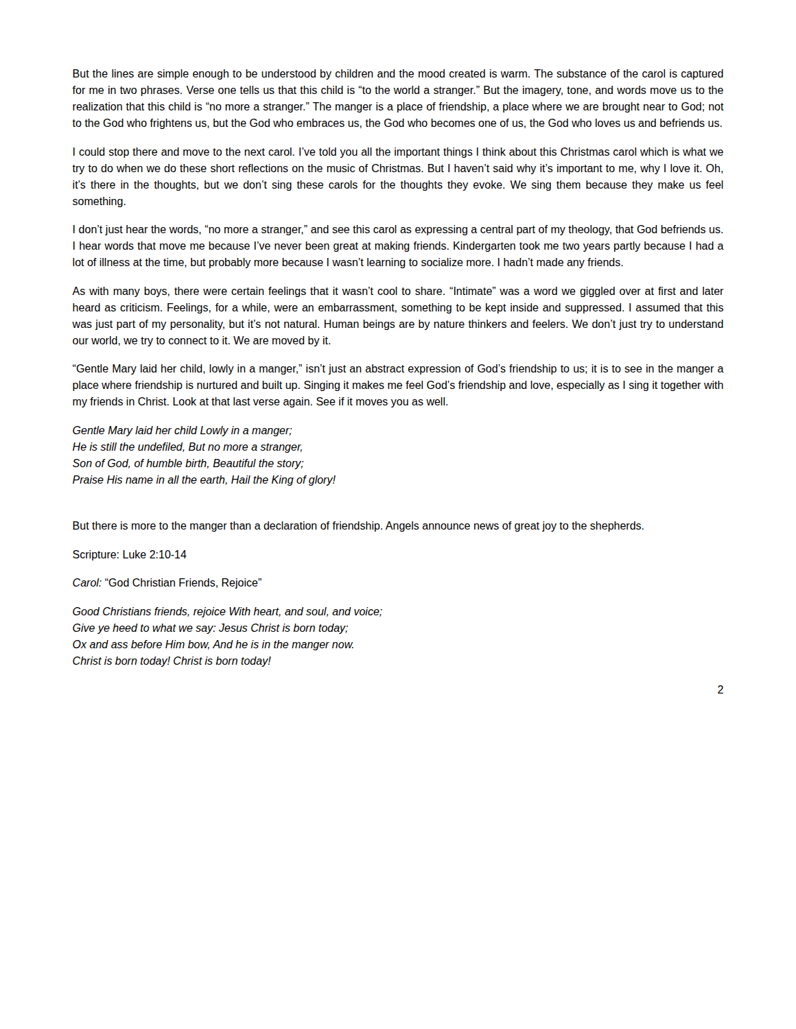But the lines are simple enough to be understood by children and the mood created is warm. The substance of the carol is captured for me in two phrases. Verse one tells us that this child is “to the world a stranger.” But the imagery, tone, and words move us to the realization that this child is “no more a stranger.” The manger is a place of friendship, a place where we are brought near to God; not to the God who frightens us, but the God who embraces us, the God who becomes one of us, the God who loves us and befriends us.
I could stop there and move to the next carol. I’ve told you all the important things I think about this Christmas carol which is what we try to do when we do these short reflections on the music of Christmas. But I haven’t said why it’s important to me, why I love it. Oh, it’s there in the thoughts, but we don’t sing these carols for the thoughts they evoke. We sing them because they make us feel something.
I don’t just hear the words, “no more a stranger,” and see this carol as expressing a central part of my theology, that God befriends us. I hear words that move me because I’ve never been great at making friends. Kindergarten took me two years partly because I had a lot of illness at the time, but probably more because I wasn’t learning to socialize more. I hadn’t made any friends.
As with many boys, there were certain feelings that it wasn’t cool to share. “Intimate” was a word we giggled over at first and later heard as criticism. Feelings, for a while, were an embarrassment, something to be kept inside and suppressed. I assumed that this was just part of my personality, but it’s not natural. Human beings are by nature thinkers and feelers. We don’t just try to understand our world, we try to connect to it. We are moved by it.
“Gentle Mary laid her child, lowly in a manger,” isn’t just an abstract expression of God’s friendship to us; it is to see in the manger a place where friendship is nurtured and built up. Singing it makes me feel God’s friendship and love, especially as I sing it together with my friends in Christ. Look at that last verse again. See if it moves you as well.
Gentle Mary laid her child Lowly in a manger; He is still the undefiled, But no more a stranger, Son of God, of humble birth, Beautiful the story; Praise His name in all the earth, Hail the King of glory!
But there is more to the manger than a declaration of friendship. Angels announce news of great joy to the shepherds.
Scripture: Luke 2:10-14
Carol: “God Christian Friends, Rejoice”
Good Christians friends, rejoice With heart, and soul, and voice; Give ye heed to what we say: Jesus Christ is born today; Ox and ass before Him bow, And he is in the manger now. Christ is born today! Christ is born today!
2